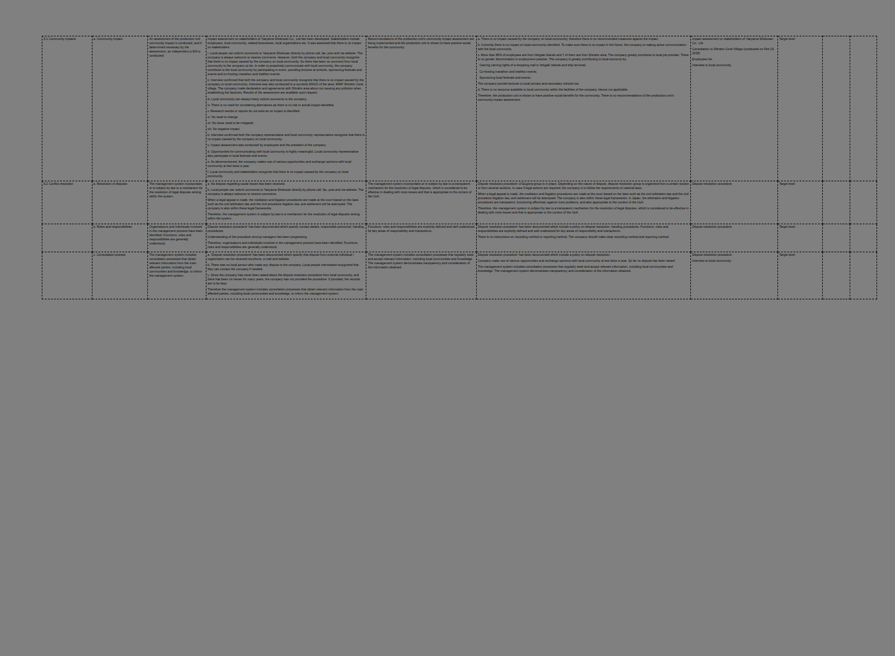| 5.1 Community impacts | a. Community impact | An assessment of the production unit community impact is conducted, and if determined necessary by the assessment, an independent p-SIA is conducted. | Impact assessment on stakeholders of Yaeyama Shokusan Co., Ltd has been developed. Stakeholders include employees, local community, related businesses, local organizations etc. It was assessed that there is no impact on stakeholders. i. Local people can submit comments to Yaeyama Shokusan directly by phone call, fax, post and via website. The company is always welcome to receive comments. However, both the company and local community recognize that there is no impact caused by the company on local community. So there has been no comment from local community to the company so far. In order to proactively communicate with local community, the company contribute to the local community by participating in event, providing lectures at schools, sponsoring festivals and events and co-hosting marathon and triathlon events. ii. Interview confirmed that both the company and local community recognize that there is no impact caused by the company on local community. Interview was also conducted to a symbolic ENGO of the area, WWF Shiraho Coral village. The company made declaration and agreements with Shiraho area about not causing any pollution when establishing the factories. Results of the assessment are available upon request. iii. Local community can always freely submit comments to the company. iv. There is no need for considering alternatives as there is no risk or actual impact identified. v. Research results or reports do not exist as no impact is identified. vi. No need to change. vii. No issue need to be mitigated. viii. No negative impact. b. Interview confirmed both the company representative and local community representative recognize that there is no impact caused by the company on local community. c. Impact assessment was conducted by employees and the president of the company. d. Opportunities for communicating with local community is highly meaningful. Local community representative also participate in local festivals and events. e. As aforementioned, the company makes use of various opportunities and exchange opinions with local community at lest twice a year. f. Local community and stakeholders recognize that there is no impact caused by the company on local community. | Recommendations of the production unit's community impact assessment are being implemented and the production unit is shown to have positive social benefits for the community. | a. There is no impact caused by the company on local community, therefore there is no recommended measures against the impact. b. Currently there is no impact on local community identified. To make sure there is no impact in the future, the company is making active communication with the local community. c. More than 80% of employees are from Ishigaki Islands and 7 of them are from Shiraho area. The company greatly contribute to local job provider. There is no gender discrimination in employment practice. The company is greatly contributing to local economy by; Gaining naming rights of a shopping mall in Ishigaki Islands and ship terminal; Co-hosting marathon and triathlon events; Sponsoring local festivals and events. The company provide lectures to local primary and secondary schools too. d. There is no resource available to local community within the facilities of the company. Hence not applicable. Therefore, the production unit is shown to have positive social benefits for the community. There is no recommendations of the production unit's community impact assessment. | Impact assessment on stakeholders of Yaeyama Shokusan Co., Ltd Consultation to Shiraho Coral Village (conducted on Feb 19, 2018) Employees list Interview to local community. | Target level | | |
| 5.2 Conflict resolution | a. Resolution of disputes | The management system incorporates or is subject by law to a mechanism for the resolution of legal disputes arising within the system. | a. No dispute regarding social issues has been received. b. Local people can submit comments to Yaeyama Shokusan directly by phone call, fax, post and via website. The company is always welcome to receive comments. When a legal appeal is made, the mediation and litigation procedures are made at the court based on the laws such as the civil arbitration law and the civil procedure litigation law, and settlement will be attempted. The company is also within these legal frameworks. Therefore, the management system is subject by law to a mechanism for the resolution of legal disputes arising within the system. | The management system incorporates or is subject by law to a transparent mechanism for the resolution of legal disputes, which is considered to be effective in dealing with most issues and that is appropriate to the context of the UoA. | Dispute resolution procedure' of Eugena group is in place. Depending on the nature of dispute, dispute resolution group is organized from a certain section or from several sections. In case if legal actions are required, the company is to follow the requirements of national laws. When a legal appeal is made, the mediation and litigation procedures are made at the court based on the laws such as the civil arbitration law and the civil procedure litigation law, and settlement will be attempted. The company is also within these legal frameworks. In Japan, the arbitration and litigation procedures are transparent, functioning effectively against most problems, and also appropriate to the context of the UoA. Therefore, the management system is subject by law to a transparent mechanism for the resolution of legal disputes, which is considered to be effective in dealing with most issues and that is appropriate to the context of the UoA. | Dispute resolution procedure | Target level | | |
| | b. Roles and responsibilities | Organisations and individuals involved in the management process have been identified. Functions, roles and responsibilities are generally understood. | Dispute resolution procedure' has been documented which specify contact details, responsible personnel, handing procedures. Understanding of the procedure among managers has been progressing. Therefore, organisations and individuals involved in the management process have been identified. Functions, roles and responsibilities are generally understood. | Functions, roles and responsibilities are explicitly defined and well understood for key areas of responsibility and interaction/s. | Dispute resolution procedure' has been documented which include a policy on dispute resolution, handing procedures. Functions, roles and responsibilities are explicitly defined and well understood for key areas of responsibility and interaction/s. There is no instructions on recording method or reporting method. The company should make clear recording method and reporting method. | Dispute resolution procedure | Target level | | |
| | c. Consultation process | The management system includes consultation processes that obtain relevant information from the main affected parties, including local communities and knowledge, to inform the management system. | a. 'Dispute resolution procedure' has been documented which specify that dispute from external individual / organization can be received via phone, e-mail and website. b. There was no local person who made any dispute to the company. Local people interviewed recognized that they can contact the company if needed. c. Since the company has never been asked about the dispute resolution procedure from local community, and there has been no issues for many years, the company has not provided the procedure. If provided, the records are to be kept. Therefore the management system includes consultation processes that obtain relevant information from the main affected parties, including local communities and knowledge, to inform the management system. | The management system includes consultation processes that regularly seek and accept relevant information, including local communities and knowledge. The management system demonstrates transparency and consideration of the information obtained. | Dispute resolution procedure' has been documented which include a policy on dispute resolution. Company make use of various opportunities and exchange opinions with local community at lest twice a year. So far no dispute has been raised. The management system includes consultation processes that regularly seek and accept relevant information, including local communities and knowledge. The management system demonstrates transparency and consideration of the information obtained. | Dispute resolution procedure Interview to local community. | Target level | | |